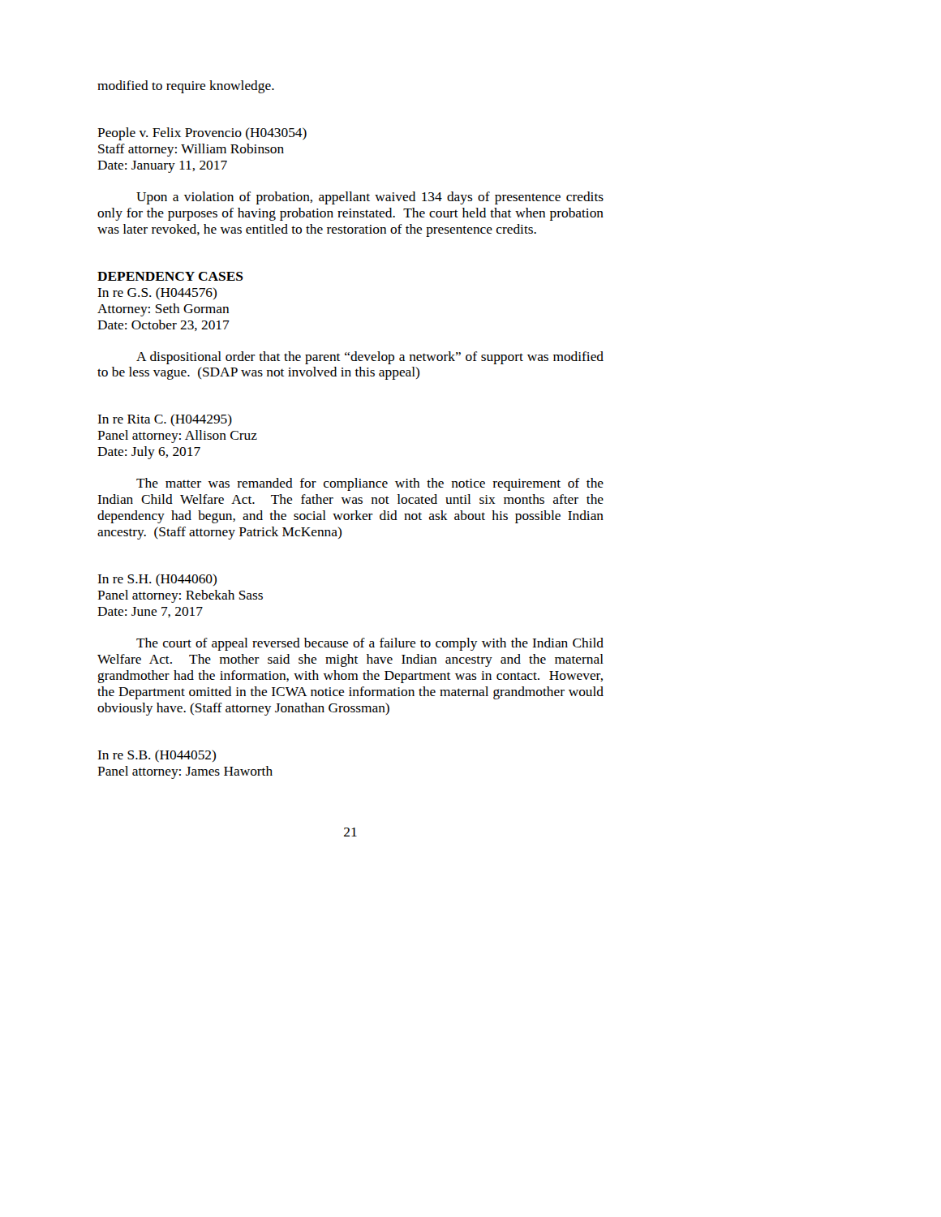modified to require knowledge.
People v. Felix Provencio (H043054)
Staff attorney: William Robinson
Date: January 11, 2017
Upon a violation of probation, appellant waived 134 days of presentence credits only for the purposes of having probation reinstated. The court held that when probation was later revoked, he was entitled to the restoration of the presentence credits.
DEPENDENCY CASES
In re G.S. (H044576)
Attorney: Seth Gorman
Date: October 23, 2017
A dispositional order that the parent “develop a network” of support was modified to be less vague. (SDAP was not involved in this appeal)
In re Rita C. (H044295)
Panel attorney: Allison Cruz
Date: July 6, 2017
The matter was remanded for compliance with the notice requirement of the Indian Child Welfare Act. The father was not located until six months after the dependency had begun, and the social worker did not ask about his possible Indian ancestry. (Staff attorney Patrick McKenna)
In re S.H. (H044060)
Panel attorney: Rebekah Sass
Date: June 7, 2017
The court of appeal reversed because of a failure to comply with the Indian Child Welfare Act. The mother said she might have Indian ancestry and the maternal grandmother had the information, with whom the Department was in contact. However, the Department omitted in the ICWA notice information the maternal grandmother would obviously have. (Staff attorney Jonathan Grossman)
In re S.B. (H044052)
Panel attorney: James Haworth
21